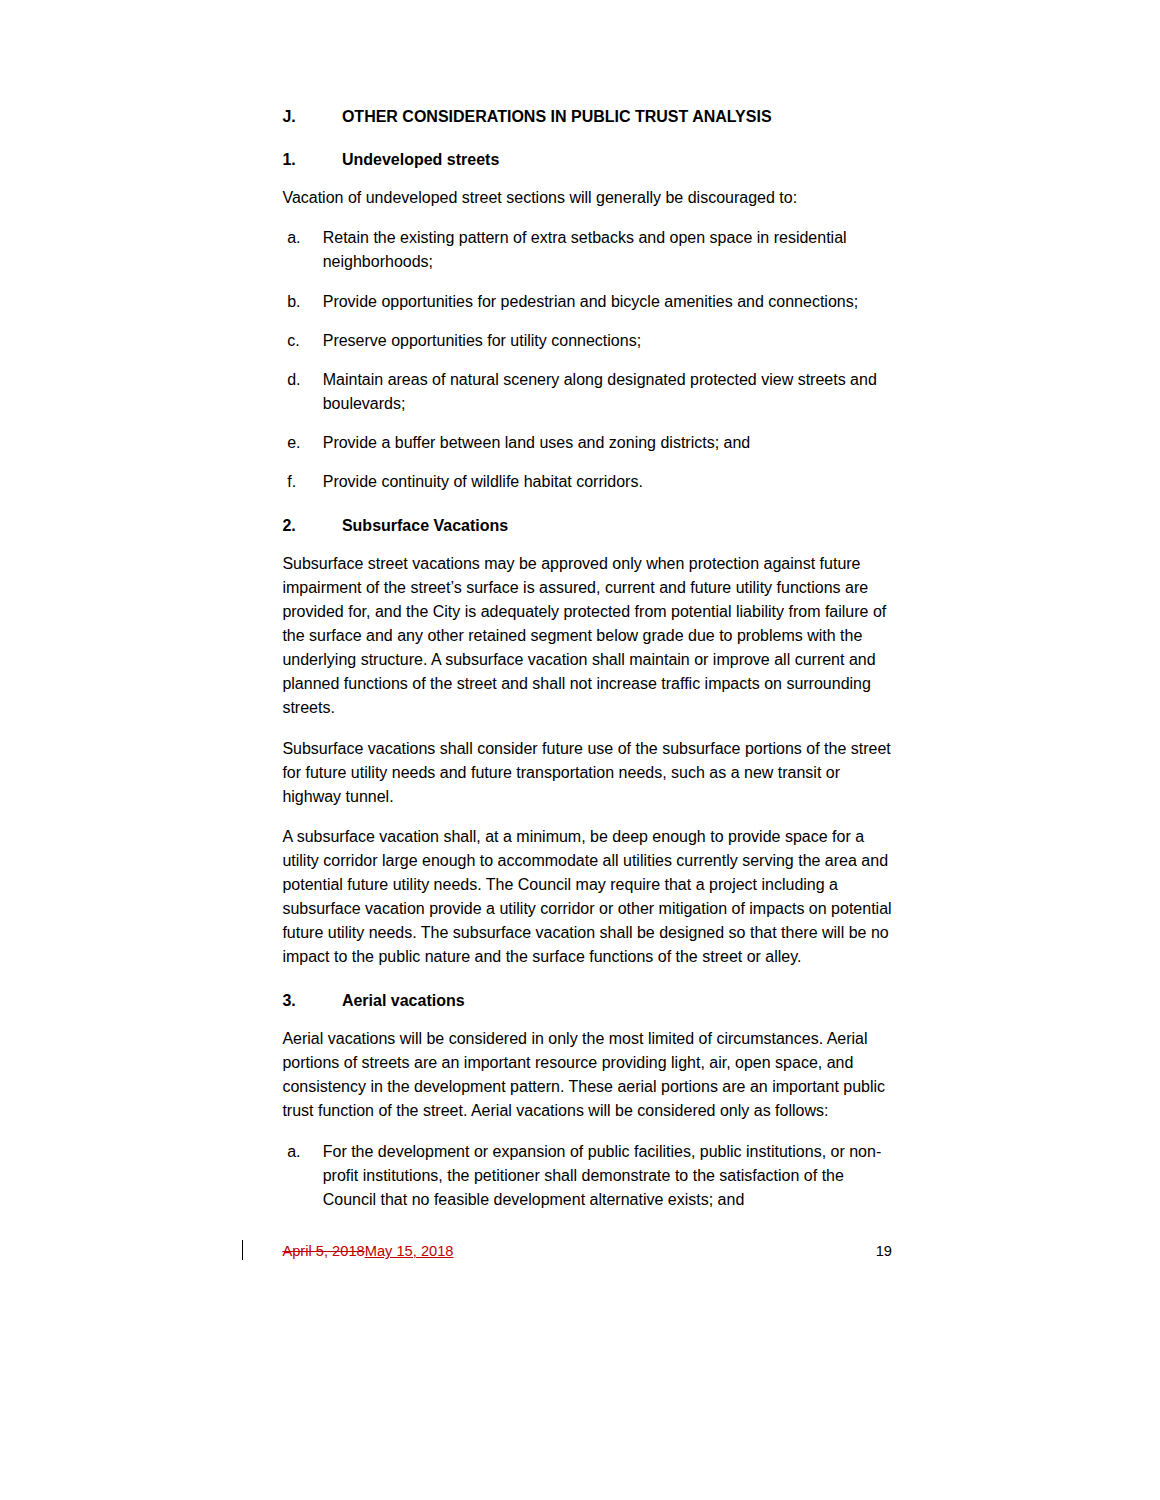J. OTHER CONSIDERATIONS IN PUBLIC TRUST ANALYSIS
1. Undeveloped streets
Vacation of undeveloped street sections will generally be discouraged to:
a. Retain the existing pattern of extra setbacks and open space in residential neighborhoods;
b. Provide opportunities for pedestrian and bicycle amenities and connections;
c. Preserve opportunities for utility connections;
d. Maintain areas of natural scenery along designated protected view streets and boulevards;
e. Provide a buffer between land uses and zoning districts; and
f. Provide continuity of wildlife habitat corridors.
2. Subsurface Vacations
Subsurface street vacations may be approved only when protection against future impairment of the street’s surface is assured, current and future utility functions are provided for, and the City is adequately protected from potential liability from failure of the surface and any other retained segment below grade due to problems with the underlying structure. A subsurface vacation shall maintain or improve all current and planned functions of the street and shall not increase traffic impacts on surrounding streets.
Subsurface vacations shall consider future use of the subsurface portions of the street for future utility needs and future transportation needs, such as a new transit or highway tunnel.
A subsurface vacation shall, at a minimum, be deep enough to provide space for a utility corridor large enough to accommodate all utilities currently serving the area and potential future utility needs. The Council may require that a project including a subsurface vacation provide a utility corridor or other mitigation of impacts on potential future utility needs. The subsurface vacation shall be designed so that there will be no impact to the public nature and the surface functions of the street or alley.
3. Aerial vacations
Aerial vacations will be considered in only the most limited of circumstances. Aerial portions of streets are an important resource providing light, air, open space, and consistency in the development pattern. These aerial portions are an important public trust function of the street. Aerial vacations will be considered only as follows:
a. For the development or expansion of public facilities, public institutions, or non-profit institutions, the petitioner shall demonstrate to the satisfaction of the Council that no feasible development alternative exists; and
April 5, 2018 May 15, 2018 19